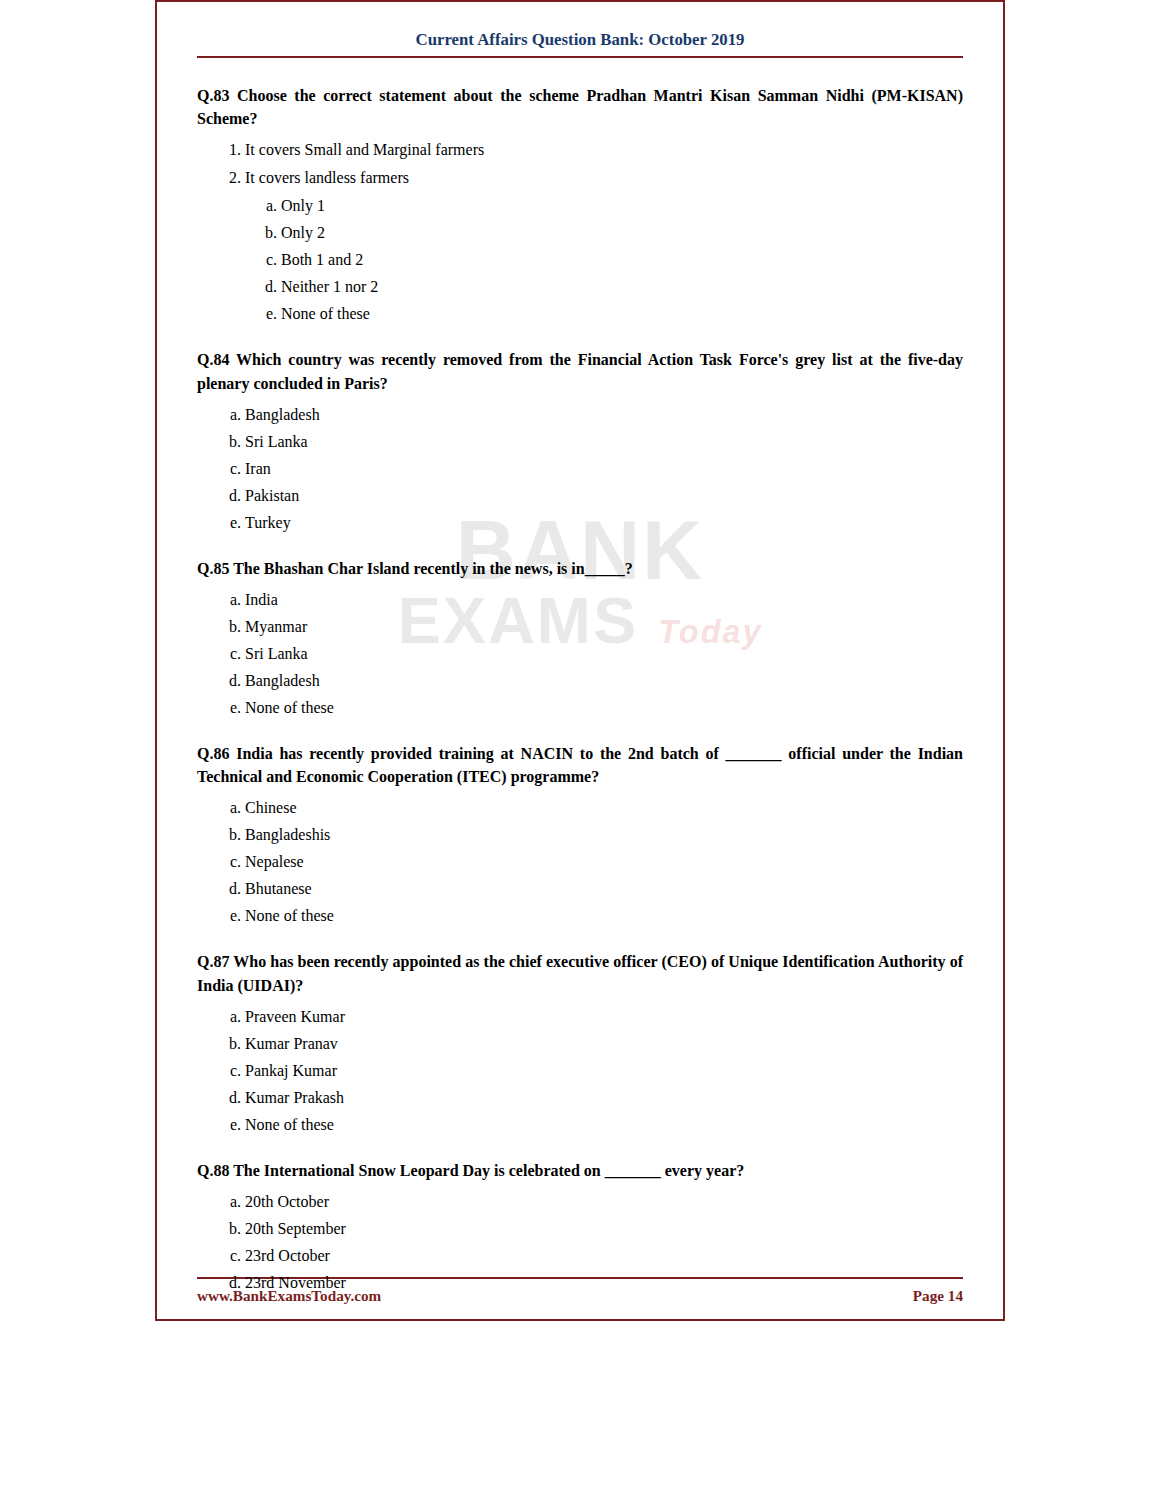Current Affairs Question Bank: October 2019
BANKEXAMS Today
Q.83 Choose the correct statement about the scheme Pradhan Mantri Kisan Samman Nidhi (PM-KISAN) Scheme?
It covers Small and Marginal farmers
It covers landless farmers
Only 1
Only 2
Both 1 and 2
Neither 1 nor 2
None of these
Q.84 Which country was recently removed from the Financial Action Task Force's grey list at the five-day plenary concluded in Paris?
Bangladesh
Sri Lanka
Iran
Pakistan
Turkey
Q.85 The Bhashan Char Island recently in the news, is in_____?
India
Myanmar
Sri Lanka
Bangladesh
None of these
Q.86 India has recently provided training at NACIN to the 2nd batch of _______ official under the Indian Technical and Economic Cooperation (ITEC) programme?
Chinese
Bangladeshis
Nepalese
Bhutanese
None of these
Q.87 Who has been recently appointed as the chief executive officer (CEO) of Unique Identification Authority of India (UIDAI)?
Praveen Kumar
Kumar Pranav
Pankaj Kumar
Kumar Prakash
None of these
Q.88 The International Snow Leopard Day is celebrated on _______ every year?
20th October
20th September
23rd October
23rd November
www.BankExamsToday.com Page 14